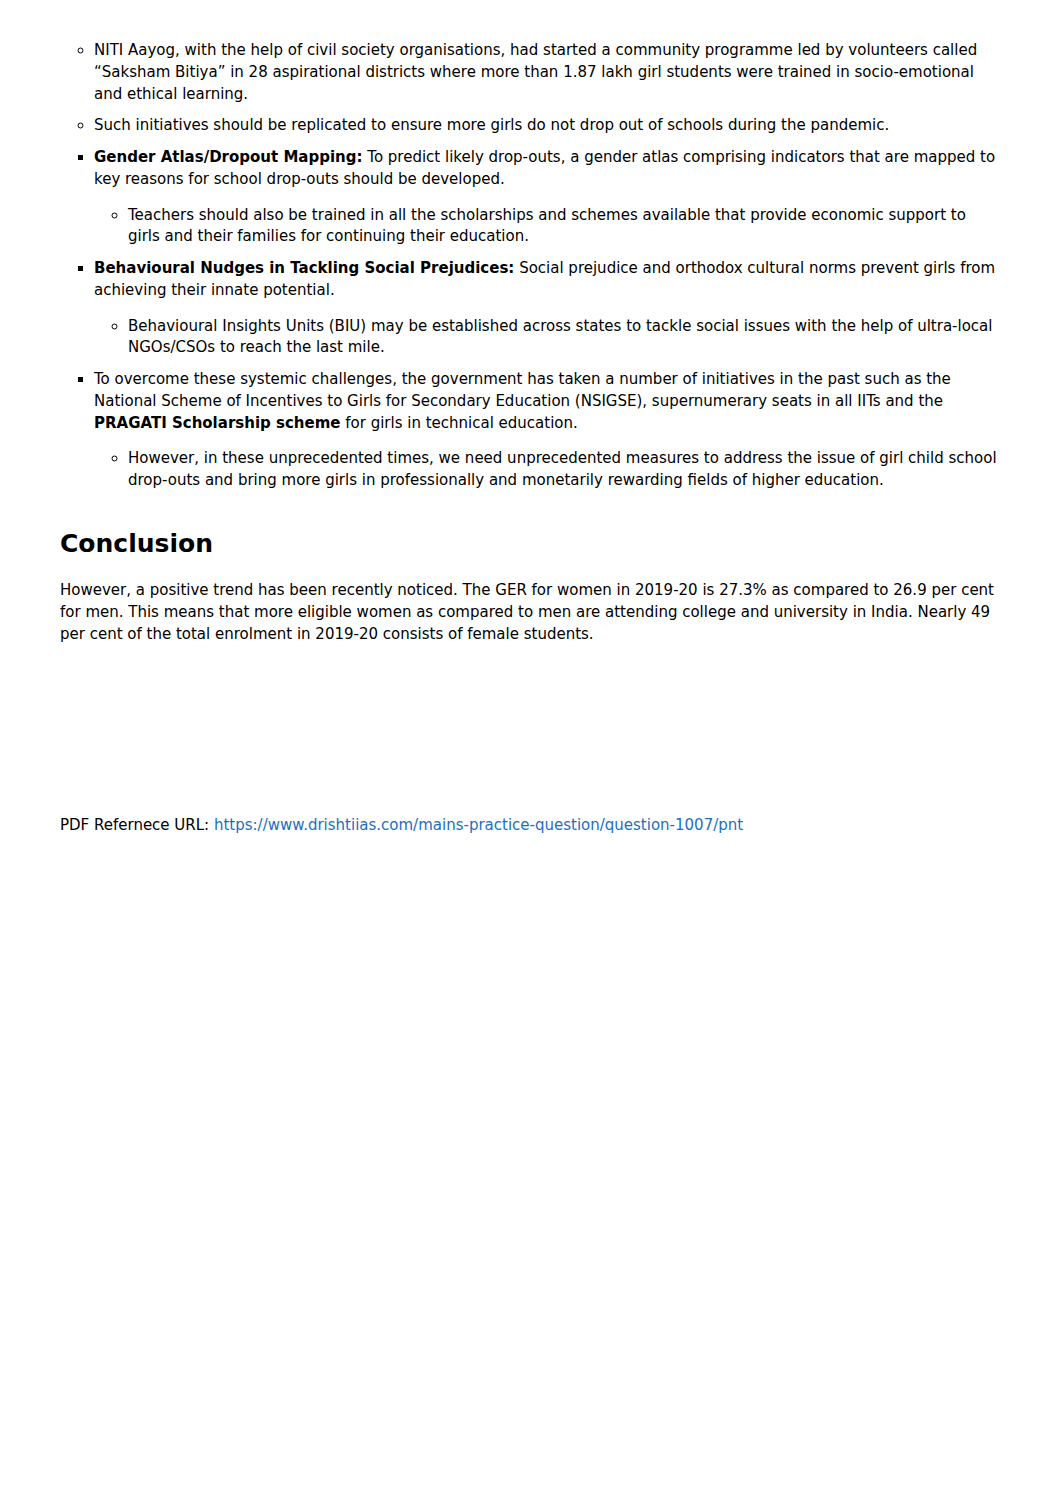NITI Aayog, with the help of civil society organisations, had started a community programme led by volunteers called “Saksham Bitiya” in 28 aspirational districts where more than 1.87 lakh girl students were trained in socio-emotional and ethical learning.
Such initiatives should be replicated to ensure more girls do not drop out of schools during the pandemic.
Gender Atlas/Dropout Mapping: To predict likely drop-outs, a gender atlas comprising indicators that are mapped to key reasons for school drop-outs should be developed.
Teachers should also be trained in all the scholarships and schemes available that provide economic support to girls and their families for continuing their education.
Behavioural Nudges in Tackling Social Prejudices: Social prejudice and orthodox cultural norms prevent girls from achieving their innate potential.
Behavioural Insights Units (BIU) may be established across states to tackle social issues with the help of ultra-local NGOs/CSOs to reach the last mile.
To overcome these systemic challenges, the government has taken a number of initiatives in the past such as the National Scheme of Incentives to Girls for Secondary Education (NSIGSE), supernumerary seats in all IITs and the PRAGATI Scholarship scheme for girls in technical education.
However, in these unprecedented times, we need unprecedented measures to address the issue of girl child school drop-outs and bring more girls in professionally and monetarily rewarding fields of higher education.
Conclusion
However, a positive trend has been recently noticed. The GER for women in 2019-20 is 27.3% as compared to 26.9 per cent for men. This means that more eligible women as compared to men are attending college and university in India. Nearly 49 per cent of the total enrolment in 2019-20 consists of female students.
PDF Refernece URL: https://www.drishtiias.com/mains-practice-question/question-1007/pnt